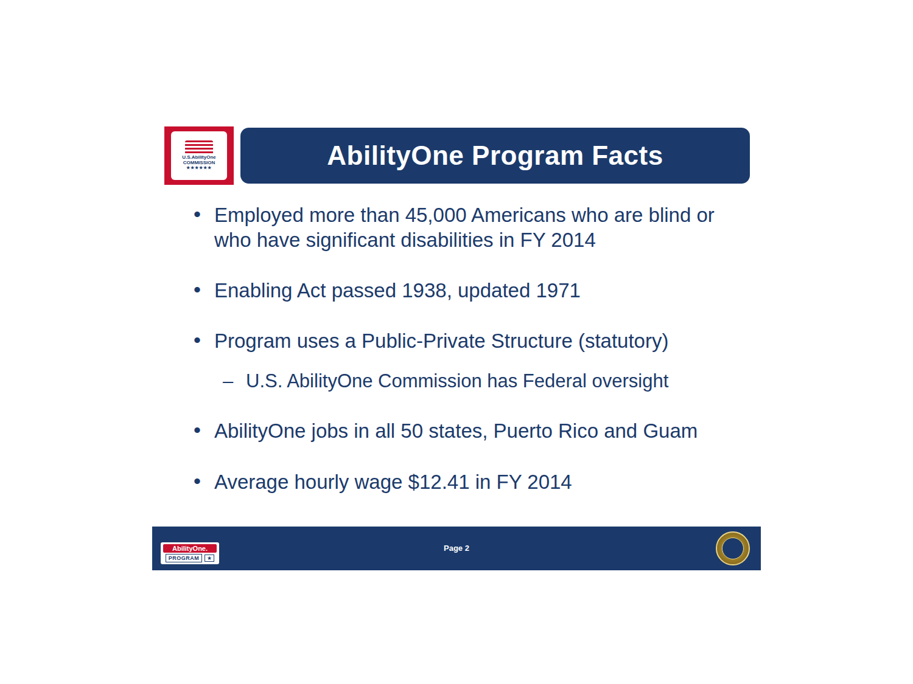U.S.AbilityOne
COMMISSION
★★★★★★
AbilityOne Program Facts
Employed more than 45,000 Americans who are blind or who have significant disabilities in FY 2014
Enabling Act passed 1938, updated 1971
Program uses a Public-Private Structure (statutory)
U.S. AbilityOne Commission has Federal oversight
AbilityOne jobs in all 50 states, Puerto Rico and Guam
Average hourly wage $12.41 in FY 2014
AbilityOne.
PROGRAM★
Page 2